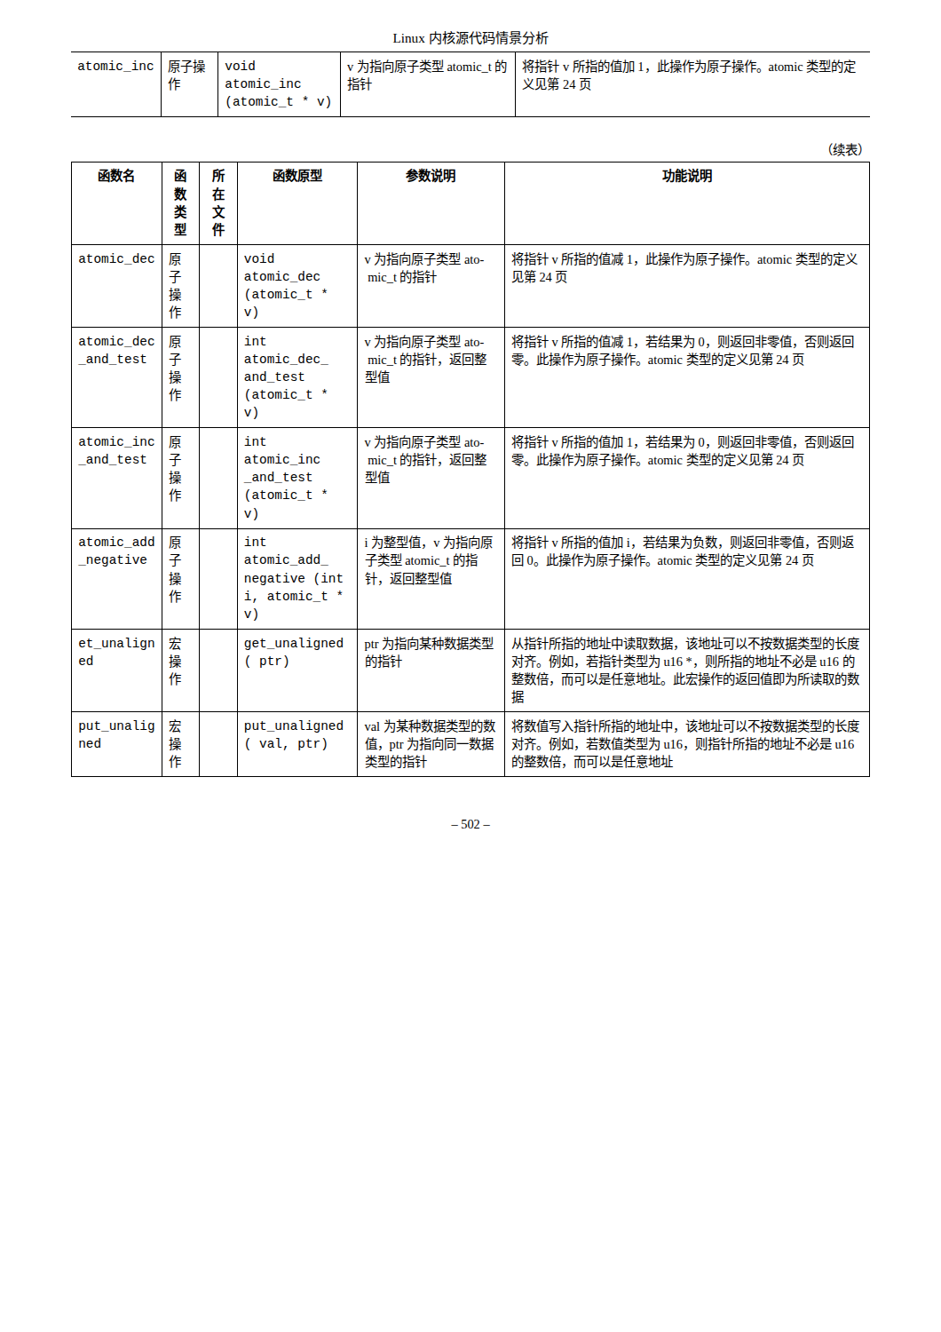Linux 内核源代码情景分析
| atomic_inc | 原子操作 | void atomic_inc (atomic_t * v) | v 为指向原子类型 atomic_t 的指针 | 将指针 v 所指的值加 1，此操作为原子操作。atomic 类型的定义见第 24 页 |
（续表）
| 函数名 | 函数类型 | 所在文件 | 函数原型 | 参数说明 | 功能说明 |
| --- | --- | --- | --- | --- | --- |
| atomic_dec | 原子操作 | | void atomic_dec (atomic_t * v) | v 为指向原子类型 ato- mic_t 的指针 | 将指针 v 所指的值减 1，此操作为原子操作。atomic 类型的定义见第 24 页 |
| atomic_dec _and_test | 原子操作 | | int atomic_dec_ and_test (atomic_t * v) | v 为指向原子类型 ato- mic_t 的指针，返回整型值 | 将指针 v 所指的值减 1，若结果为 0，则返回非零值，否则返回零。此操作为原子操作。atomic 类型的定义见第 24 页 |
| atomic_inc _and_test | 原子操作 | | int atomic_inc _and_test (atomic_t * v) | v 为指向原子类型 ato- mic_t 的指针，返回整型值 | 将指针 v 所指的值加 1，若结果为 0，则返回非零值，否则返回零。此操作为原子操作。atomic 类型的定义见第 24 页 |
| atomic_add _negative | 原子操作 | | int atomic_add_ negative (int i, atomic_t * v) | i 为整型值，v 为指向原子类型 atomic_t 的指针，返回整型值 | 将指针 v 所指的值加 i，若结果为负数，则返回非零值，否则返回 0。此操作为原子操作。atomic 类型的定义见第 24 页 |
| et_unalign ed | 宏操作 | | get_unaligned ( ptr) | ptr 为指向某种数据类型的指针 | 从指针所指的地址中读取数据，该地址可以不按数据类型的长度对齐。例如，若指针类型为 u16 *，则所指的地址不必是 u16 的整数倍，而可以是任意地址。此宏操作的返回值即为所读取的数据 |
| put_unalig ned | 宏操作 | | put_unaligned ( val, ptr) | val 为某种数据类型的数值，ptr 为指向同一数据类型的指针 | 将数值写入指针所指的地址中，该地址可以不按数据类型的长度对齐。例如，若数值类型为 u16，则指针所指的地址不必是 u16 的整数倍，而可以是任意地址 |
– 502 –